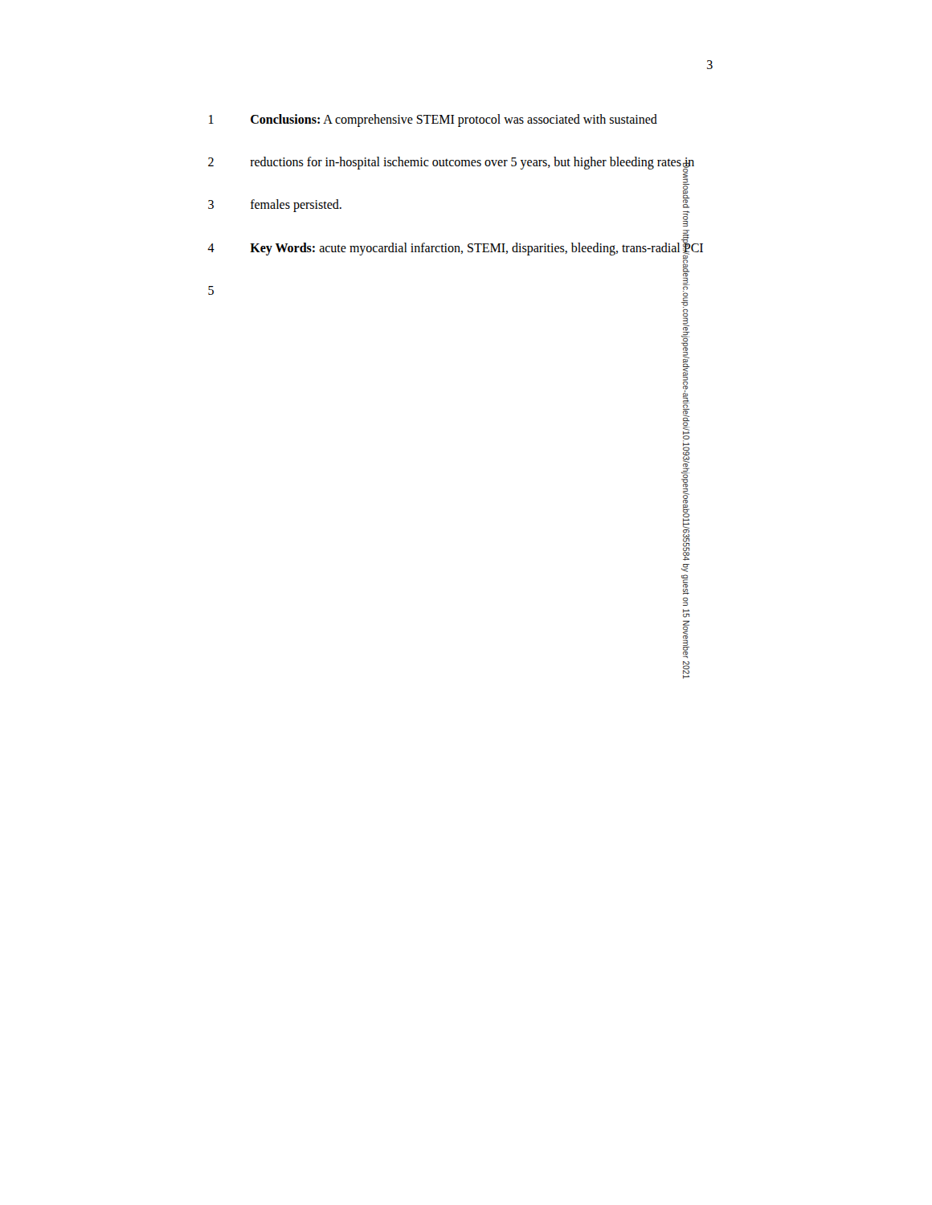3
1
Conclusions: A comprehensive STEMI protocol was associated with sustained
2
reductions for in-hospital ischemic outcomes over 5 years, but higher bleeding rates in
3
females persisted.
4
Key Words: acute myocardial infarction, STEMI, disparities, bleeding, trans-radial PCI
5
Downloaded from https://academic.oup.com/ehjopen/advance-article/doi/10.1093/ehjopen/oeab011/6355584 by guest on 15 November 2021